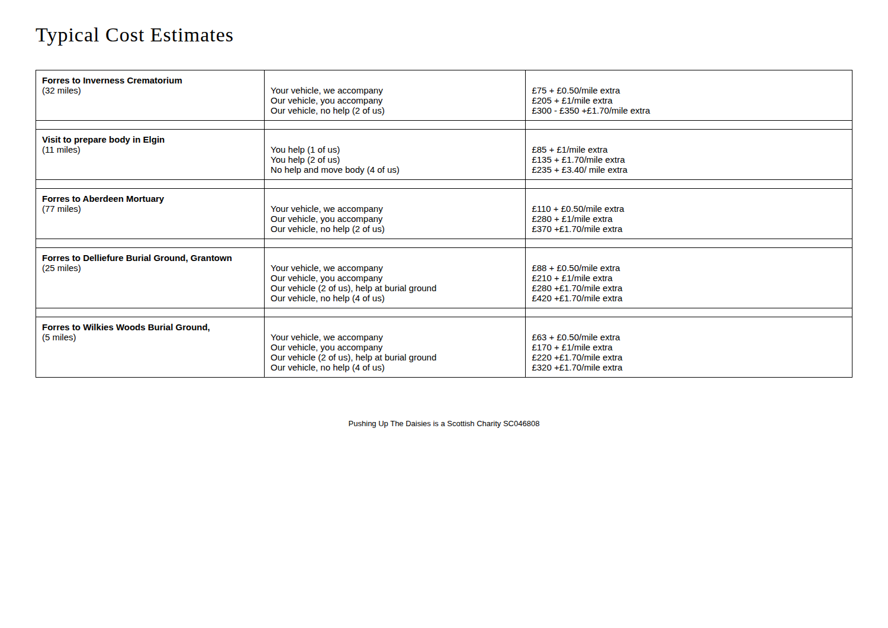Typical Cost Estimates
| Forres to Inverness Crematorium (32 miles) | Your vehicle, we accompany Our vehicle, you accompany Our vehicle, no help (2 of us) | £75 + £0.50/mile extra £205 + £1/mile extra £300 - £350 +£1.70/mile extra |
| Visit to prepare body in Elgin (11 miles) | You help (1 of us) You help (2 of us) No help and move body (4 of us) | £85 + £1/mile extra £135 + £1.70/mile extra £235 + £3.40/ mile extra |
| Forres to Aberdeen Mortuary (77 miles) | Your vehicle, we accompany Our vehicle, you accompany Our vehicle, no help (2 of us) | £110 + £0.50/mile extra £280 + £1/mile extra £370 +£1.70/mile extra |
| Forres to Delliefure Burial Ground, Grantown (25 miles) | Your vehicle, we accompany Our vehicle, you accompany Our vehicle (2 of us), help at burial ground Our vehicle, no help (4 of us) | £88 + £0.50/mile extra £210 + £1/mile extra £280 +£1.70/mile extra £420 +£1.70/mile extra |
| Forres to Wilkies Woods Burial Ground, (5 miles) | Your vehicle, we accompany Our vehicle, you accompany Our vehicle (2 of us), help at burial ground Our vehicle, no help (4 of us) | £63 + £0.50/mile extra £170 + £1/mile extra £220 +£1.70/mile extra £320 +£1.70/mile extra |
Pushing Up The Daisies is a Scottish Charity SC046808